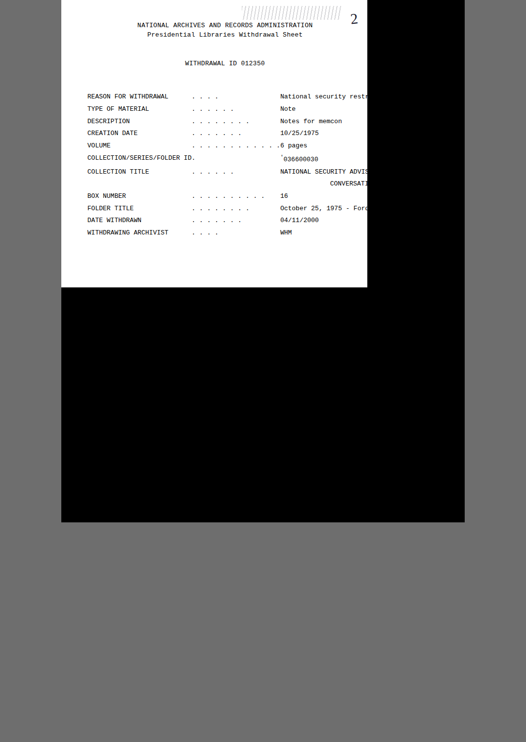2
NATIONAL ARCHIVES AND RECORDS ADMINISTRATION
Presidential Libraries Withdrawal Sheet
WITHDRAWAL ID 012350
| REASON FOR WITHDRAWAL | . . . . | National security restriction |
| TYPE OF MATERIAL | . . . . . . | Note |
| DESCRIPTION | . . . . . . . . | Notes for memcon |
| CREATION DATE | . . . . . . . | 10/25/1975 |
| VOLUME | . . . . . . . . . . . . | 6 pages |
| COLLECTION/SERIES/FOLDER ID | . | ' 036600030 |
| COLLECTION TITLE | . . . . . . | NATIONAL SECURITY ADVISER. MEMORANDA OF CONVERSATIONS |
| BOX NUMBER | . . . . . . . . . . | 16 |
| FOLDER TITLE | . . . . . . . . | October 25, 1975 - Ford, Kissinger |
| DATE WITHDRAWN | . . . . . . . | 04/11/2000 |
| WITHDRAWING ARCHIVIST | . . . . | WHM |